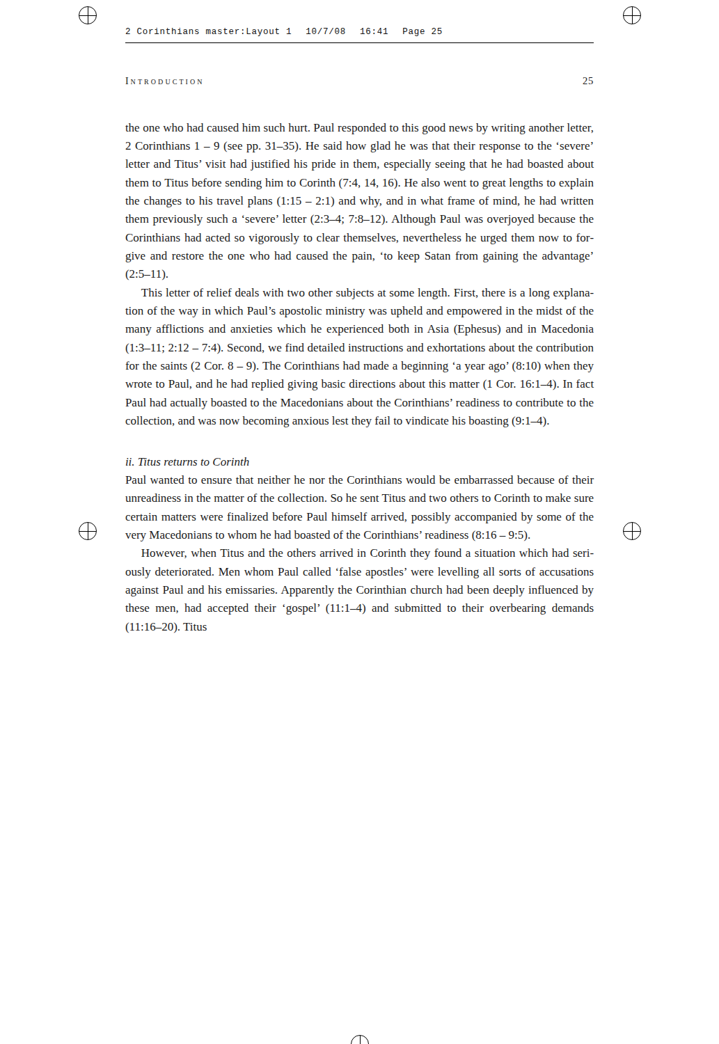2 Corinthians master:Layout 1 10/7/08 16:41 Page 25
Introduction 25
the one who had caused him such hurt. Paul responded to this good news by writing another letter, 2 Corinthians 1 – 9 (see pp. 31–35). He said how glad he was that their response to the ‘severe’ letter and Titus’ visit had justified his pride in them, especially seeing that he had boasted about them to Titus before sending him to Corinth (7:4, 14, 16). He also went to great lengths to explain the changes to his travel plans (1:15 – 2:1) and why, and in what frame of mind, he had written them previously such a ‘severe’ letter (2:3–4; 7:8–12). Although Paul was overjoyed because the Corinthians had acted so vigorously to clear themselves, nevertheless he urged them now to forgive and restore the one who had caused the pain, ‘to keep Satan from gaining the advantage’ (2:5–11).
This letter of relief deals with two other subjects at some length. First, there is a long explanation of the way in which Paul’s apostolic ministry was upheld and empowered in the midst of the many afflictions and anxieties which he experienced both in Asia (Ephesus) and in Macedonia (1:3–11; 2:12 – 7:4). Second, we find detailed instructions and exhortations about the contribution for the saints (2 Cor. 8 – 9). The Corinthians had made a beginning ‘a year ago’ (8:10) when they wrote to Paul, and he had replied giving basic directions about this matter (1 Cor. 16:1–4). In fact Paul had actually boasted to the Macedonians about the Corinthians’ readiness to contribute to the collection, and was now becoming anxious lest they fail to vindicate his boasting (9:1–4).
ii. Titus returns to Corinth
Paul wanted to ensure that neither he nor the Corinthians would be embarrassed because of their unreadiness in the matter of the collection. So he sent Titus and two others to Corinth to make sure certain matters were finalized before Paul himself arrived, possibly accompanied by some of the very Macedonians to whom he had boasted of the Corinthians’ readiness (8:16 – 9:5).
However, when Titus and the others arrived in Corinth they found a situation which had seriously deteriorated. Men whom Paul called ‘false apostles’ were levelling all sorts of accusations against Paul and his emissaries. Apparently the Corinthian church had been deeply influenced by these men, had accepted their ‘gospel’ (11:1–4) and submitted to their overbearing demands (11:16–20). Titus